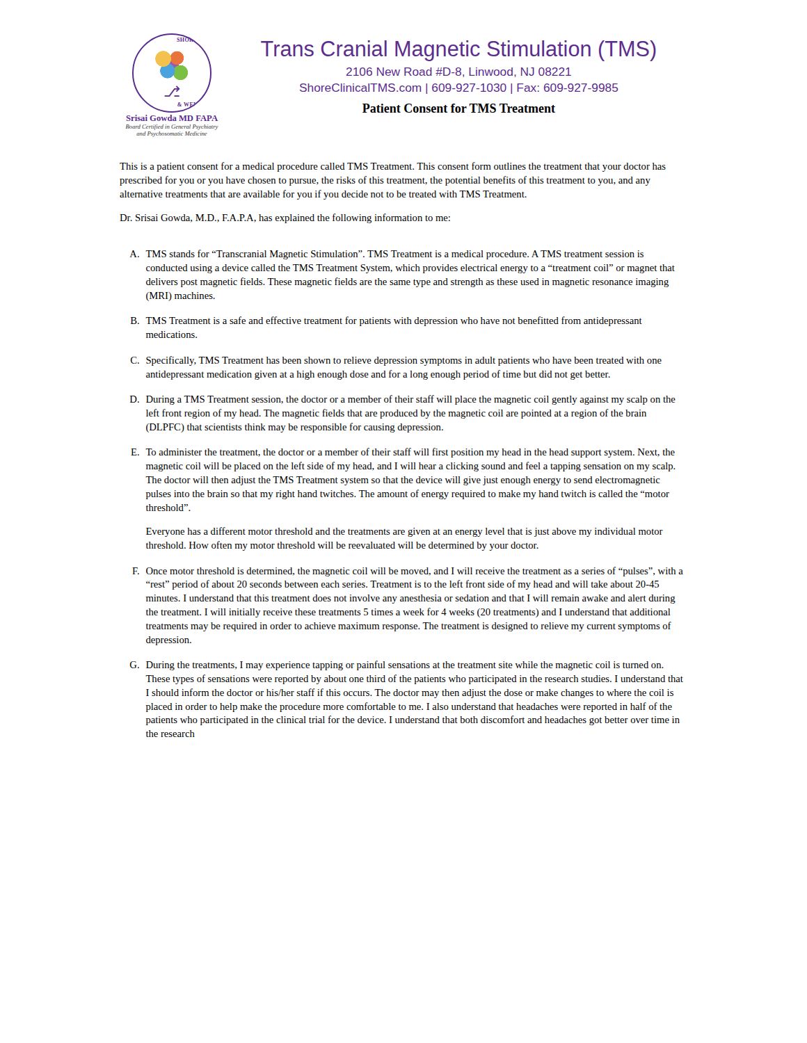SHORE CLINICAL TMS & WELLNESS CENTER
⎇
Srisai Gowda MD FAPA
Board Certified in General Psychiatry
and Psychosomatic Medicine
Trans Cranial Magnetic Stimulation (TMS)
2106 New Road #D-8, Linwood, NJ 08221
ShoreClinicalTMS.com | 609-927-1030 | Fax: 609-927-9985
Patient Consent for TMS Treatment
This is a patient consent for a medical procedure called TMS Treatment. This consent form outlines the treatment that your doctor has prescribed for you or you have chosen to pursue, the risks of this treatment, the potential benefits of this treatment to you, and any alternative treatments that are available for you if you decide not to be treated with TMS Treatment.
Dr. Srisai Gowda, M.D., F.A.P.A, has explained the following information to me:
TMS stands for “Transcranial Magnetic Stimulation”. TMS Treatment is a medical procedure. A TMS treatment session is conducted using a device called the TMS Treatment System, which provides electrical energy to a “treatment coil” or magnet that delivers post magnetic fields. These magnetic fields are the same type and strength as these used in magnetic resonance imaging (MRI) machines.
TMS Treatment is a safe and effective treatment for patients with depression who have not benefitted from antidepressant medications.
Specifically, TMS Treatment has been shown to relieve depression symptoms in adult patients who have been treated with one antidepressant medication given at a high enough dose and for a long enough period of time but did not get better.
During a TMS Treatment session, the doctor or a member of their staff will place the magnetic coil gently against my scalp on the left front region of my head. The magnetic fields that are produced by the magnetic coil are pointed at a region of the brain (DLPFC) that scientists think may be responsible for causing depression.
To administer the treatment, the doctor or a member of their staff will first position my head in the head support system. Next, the magnetic coil will be placed on the left side of my head, and I will hear a clicking sound and feel a tapping sensation on my scalp. The doctor will then adjust the TMS Treatment system so that the device will give just enough energy to send electromagnetic pulses into the brain so that my right hand twitches. The amount of energy required to make my hand twitch is called the “motor threshold”.
Everyone has a different motor threshold and the treatments are given at an energy level that is just above my individual motor threshold. How often my motor threshold will be reevaluated will be determined by your doctor.
Once motor threshold is determined, the magnetic coil will be moved, and I will receive the treatment as a series of “pulses”, with a “rest” period of about 20 seconds between each series. Treatment is to the left front side of my head and will take about 20-45 minutes. I understand that this treatment does not involve any anesthesia or sedation and that I will remain awake and alert during the treatment. I will initially receive these treatments 5 times a week for 4 weeks (20 treatments) and I understand that additional treatments may be required in order to achieve maximum response. The treatment is designed to relieve my current symptoms of depression.
During the treatments, I may experience tapping or painful sensations at the treatment site while the magnetic coil is turned on. These types of sensations were reported by about one third of the patients who participated in the research studies. I understand that I should inform the doctor or his/her staff if this occurs. The doctor may then adjust the dose or make changes to where the coil is placed in order to help make the procedure more comfortable to me. I also understand that headaches were reported in half of the patients who participated in the clinical trial for the device. I understand that both discomfort and headaches got better over time in the research